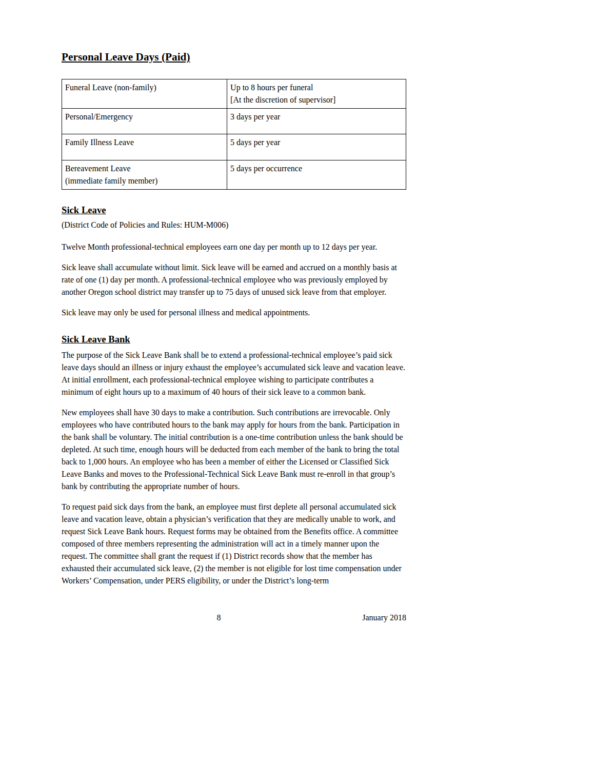Personal Leave Days (Paid)
| Funeral Leave (non-family) | Up to 8 hours per funeral [At the discretion of supervisor] |
| Personal/Emergency | 3 days per year |
| Family Illness Leave | 5 days per year |
| Bereavement Leave (immediate family member) | 5 days per occurrence |
Sick Leave
(District Code of Policies and Rules: HUM-M006)
Twelve Month professional-technical employees earn one day per month up to 12 days per year.
Sick leave shall accumulate without limit. Sick leave will be earned and accrued on a monthly basis at rate of one (1) day per month. A professional-technical employee who was previously employed by another Oregon school district may transfer up to 75 days of unused sick leave from that employer.
Sick leave may only be used for personal illness and medical appointments.
Sick Leave Bank
The purpose of the Sick Leave Bank shall be to extend a professional-technical employee’s paid sick leave days should an illness or injury exhaust the employee’s accumulated sick leave and vacation leave. At initial enrollment, each professional-technical employee wishing to participate contributes a minimum of eight hours up to a maximum of 40 hours of their sick leave to a common bank.
New employees shall have 30 days to make a contribution. Such contributions are irrevocable. Only employees who have contributed hours to the bank may apply for hours from the bank. Participation in the bank shall be voluntary. The initial contribution is a one-time contribution unless the bank should be depleted. At such time, enough hours will be deducted from each member of the bank to bring the total back to 1,000 hours. An employee who has been a member of either the Licensed or Classified Sick Leave Banks and moves to the Professional-Technical Sick Leave Bank must re-enroll in that group’s bank by contributing the appropriate number of hours.
To request paid sick days from the bank, an employee must first deplete all personal accumulated sick leave and vacation leave, obtain a physician’s verification that they are medically unable to work, and request Sick Leave Bank hours. Request forms may be obtained from the Benefits office. A committee composed of three members representing the administration will act in a timely manner upon the request. The committee shall grant the request if (1) District records show that the member has exhausted their accumulated sick leave, (2) the member is not eligible for lost time compensation under Workers’ Compensation, under PERS eligibility, or under the District’s long-term
8 January 2018